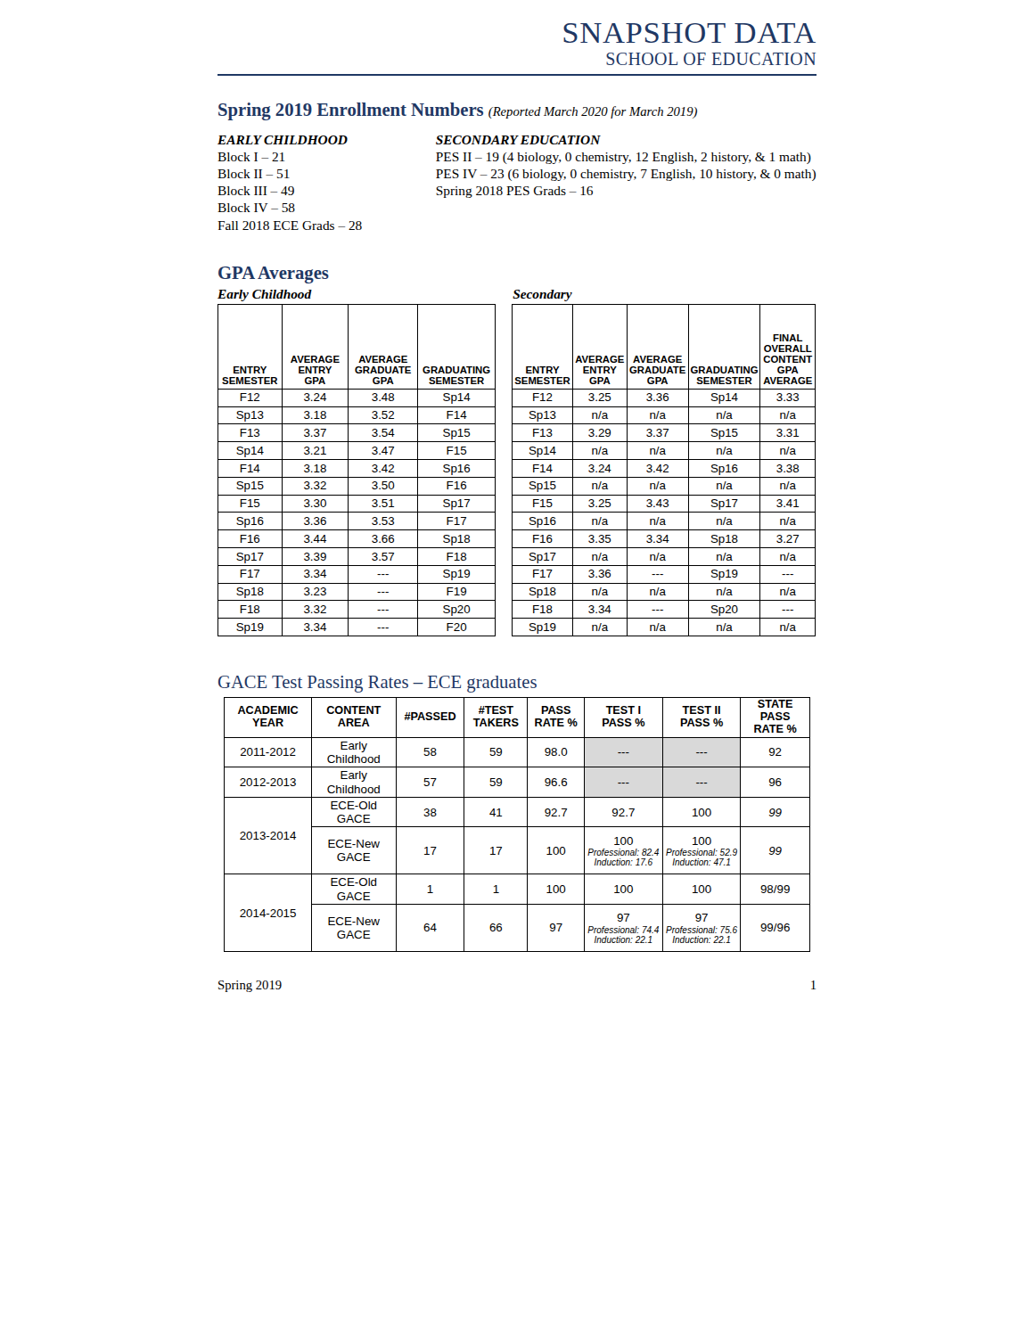SNAPSHOT DATA
SCHOOL OF EDUCATION
Spring 2019 Enrollment Numbers (Reported March 2020 for March 2019)
| EARLY CHILDHOOD | SECONDARY EDUCATION |
| Block I – 21 | PES II – 19 (4 biology, 0 chemistry, 12 English, 2 history, & 1 math) |
| Block II – 51 | PES IV – 23 (6 biology, 0 chemistry, 7 English, 10 history, & 0 math) |
| Block III – 49 | Spring 2018 PES Grads – 16 |
| Block IV – 58 | |
| Fall 2018 ECE Grads – 28 | |
GPA Averages
| Early Childhood | Secondary |
| / ENTRY SEMESTER / AVERAGE ENTRY GPA / AVERAGE GRADUATE GPA / GRADUATING SEMESTER / / --- / --- / --- / --- / / F12 / 3.24 / 3.48 / Sp14 / / Sp13 / 3.18 / 3.52 / F14 / / F13 / 3.37 / 3.54 / Sp15 / / Sp14 / 3.21 / 3.47 / F15 / / F14 / 3.18 / 3.42 / Sp16 / / Sp15 / 3.32 / 3.50 / F16 / / F15 / 3.30 / 3.51 / Sp17 / / Sp16 / 3.36 / 3.53 / F17 / / F16 / 3.44 / 3.66 / Sp18 / / Sp17 / 3.39 / 3.57 / F18 / / F17 / 3.34 / --- / Sp19 / / Sp18 / 3.23 / --- / F19 / / F18 / 3.32 / --- / Sp20 / / Sp19 / 3.34 / --- / F20 / | | / ENTRY SEMESTER / AVERAGE ENTRY GPA / AVERAGE GRADUATE GPA / GRADUATING SEMESTER / FINAL OVERALL CONTENT GPA AVERAGE / / --- / --- / --- / --- / --- / / F12 / 3.25 / 3.36 / Sp14 / 3.33 / / Sp13 / n/a / n/a / n/a / n/a / / F13 / 3.29 / 3.37 / Sp15 / 3.31 / / Sp14 / n/a / n/a / n/a / n/a / / F14 / 3.24 / 3.42 / Sp16 / 3.38 / / Sp15 / n/a / n/a / n/a / n/a / / F15 / 3.25 / 3.43 / Sp17 / 3.41 / / Sp16 / n/a / n/a / n/a / n/a / / F16 / 3.35 / 3.34 / Sp18 / 3.27 / / Sp17 / n/a / n/a / n/a / n/a / / F17 / 3.36 / --- / Sp19 / --- / / Sp18 / n/a / n/a / n/a / n/a / / F18 / 3.34 / --- / Sp20 / --- / / Sp19 / n/a / n/a / n/a / n/a / |
GACE Test Passing Rates – ECE graduates
| ACADEMIC YEAR | CONTENT AREA | #PASSED | #TEST TAKERS | PASS RATE % | TEST I PASS % | TEST II PASS % | STATE PASS RATE % |
| --- | --- | --- | --- | --- | --- | --- | --- |
| 2011-2012 | Early Childhood | 58 | 59 | 98.0 | --- | --- | 92 |
| 2012-2013 | Early Childhood | 57 | 59 | 96.6 | --- | --- | 96 |
| 2013-2014 | ECE-Old GACE | 38 | 41 | 92.7 | 92.7 | 100 | 99 |
| ECE-New GACE | 17 | 17 | 100 | 100 Professional: 82.4 Induction: 17.6 | 100 Professional: 52.9 Induction: 47.1 | 99 |
| 2014-2015 | ECE-Old GACE | 1 | 1 | 100 | 100 | 100 | 98/99 |
| ECE-New GACE | 64 | 66 | 97 | 97 Professional: 74.4 Induction: 22.1 | 97 Professional: 75.6 Induction: 22.1 | 99/96 |
Spring 2019 1